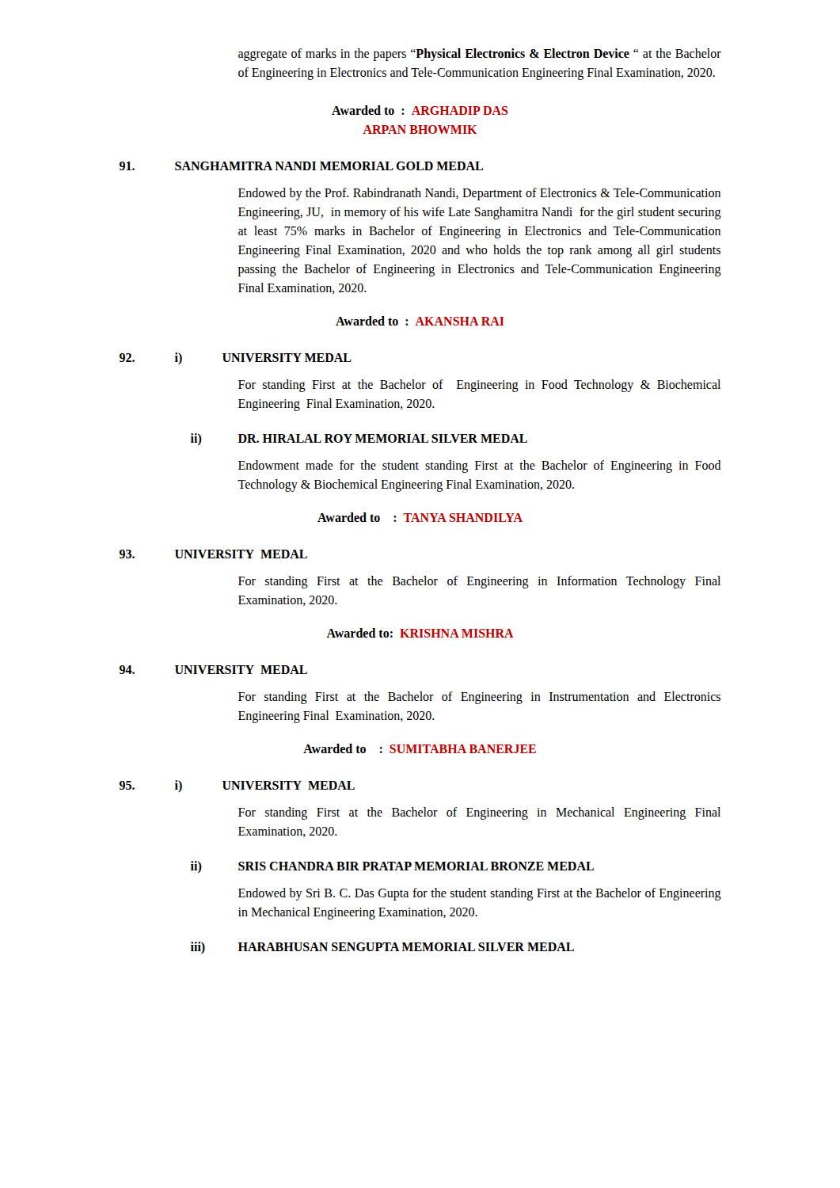aggregate of marks in the papers “Physical Electronics & Electron Device “ at the Bachelor of Engineering in Electronics and Tele-Communication Engineering Final Examination, 2020.
Awarded to : ARGHADIP DAS
ARPAN BHOWMIK
91.
SANGHAMITRA NANDI MEMORIAL GOLD MEDAL
Endowed by the Prof. Rabindranath Nandi, Department of Electronics & Tele-Communication Engineering, JU, in memory of his wife Late Sanghamitra Nandi for the girl student securing at least 75% marks in Bachelor of Engineering in Electronics and Tele-Communication Engineering Final Examination, 2020 and who holds the top rank among all girl students passing the Bachelor of Engineering in Electronics and Tele-Communication Engineering Final Examination, 2020.
Awarded to : AKANSHA RAI
92.
i)
UNIVERSITY MEDAL
For standing First at the Bachelor of Engineering in Food Technology & Biochemical Engineering Final Examination, 2020.
ii)
DR. HIRALAL ROY MEMORIAL SILVER MEDAL
Endowment made for the student standing First at the Bachelor of Engineering in Food Technology & Biochemical Engineering Final Examination, 2020.
Awarded to : TANYA SHANDILYA
93.
UNIVERSITY MEDAL
For standing First at the Bachelor of Engineering in Information Technology Final Examination, 2020.
Awarded to: KRISHNA MISHRA
94.
UNIVERSITY MEDAL
For standing First at the Bachelor of Engineering in Instrumentation and Electronics Engineering Final Examination, 2020.
Awarded to : SUMITABHA BANERJEE
95.
i)
UNIVERSITY MEDAL
For standing First at the Bachelor of Engineering in Mechanical Engineering Final Examination, 2020.
ii)
SRIS CHANDRA BIR PRATAP MEMORIAL BRONZE MEDAL
Endowed by Sri B. C. Das Gupta for the student standing First at the Bachelor of Engineering in Mechanical Engineering Examination, 2020.
iii)
HARABHUSAN SENGUPTA MEMORIAL SILVER MEDAL